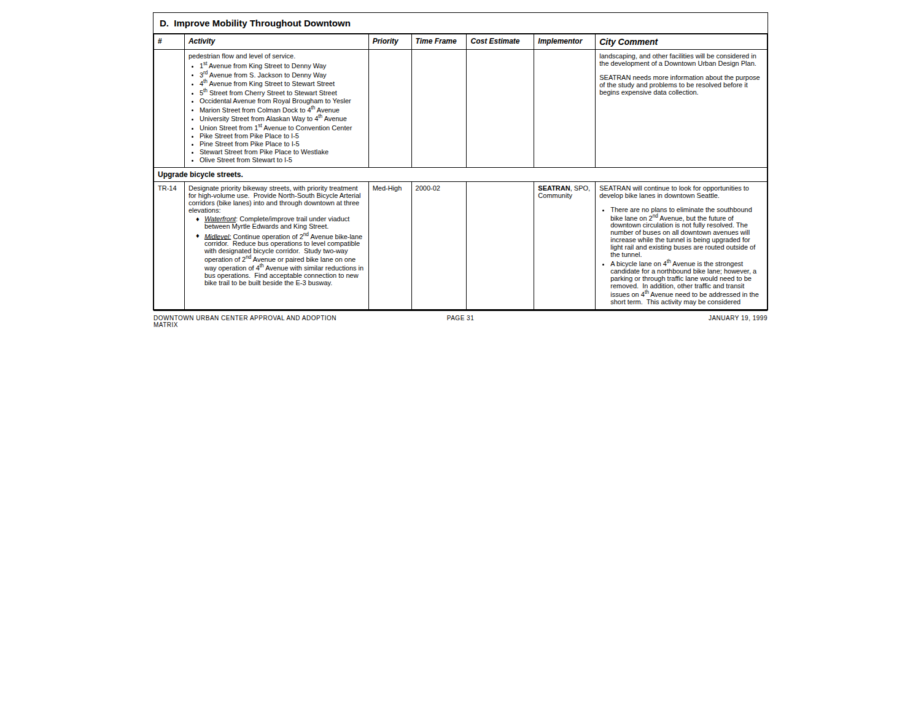D. Improve Mobility Throughout Downtown
| # | Activity | Priority | Time Frame | Cost Estimate | Implementor | City Comment |
| --- | --- | --- | --- | --- | --- | --- |
| | pedestrian flow and level of service. 1 st Avenue from King Street to Denny Way 3 rd Avenue from S. Jackson to Denny Way 4 th Avenue from King Street to Stewart Street 5 th Street from Cherry Street to Stewart Street Occidental Avenue from Royal Brougham to Yesler Marion Street from Colman Dock to 4 th Avenue University Street from Alaskan Way to 4 th Avenue Union Street from 1 st Avenue to Convention Center Pike Street from Pike Place to I-5 Pine Street from Pike Place to I-5 Stewart Street from Pike Place to Westlake Olive Street from Stewart to I-5 | | | | | landscaping, and other facilities will be considered in the development of a Downtown Urban Design Plan. SEATRAN needs more information about the purpose of the study and problems to be resolved before it begins expensive data collection. |
| Upgrade bicycle streets. |
| TR-14 | Designate priority bikeway streets, with priority treatment for high-volume use. Provide North-South Bicycle Arterial corridors (bike lanes) into and through downtown at three elevations: Waterfront : Complete/improve trail under viaduct between Myrtle Edwards and King Street. Midlevel: Continue operation of 2 nd Avenue bike-lane corridor. Reduce bus operations to level compatible with designated bicycle corridor. Study two-way operation of 2 nd Avenue or paired bike lane on one way operation of 4 th Avenue with similar reductions in bus operations. Find acceptable connection to new bike trail to be built beside the E-3 busway. | Med-High | 2000-02 | | SEATRAN , SPO, Community | SEATRAN will continue to look for opportunities to develop bike lanes in downtown Seattle. There are no plans to eliminate the southbound bike lane on 2 nd Avenue, but the future of downtown circulation is not fully resolved. The number of buses on all downtown avenues will increase while the tunnel is being upgraded for light rail and existing buses are routed outside of the tunnel. A bicycle lane on 4 th Avenue is the strongest candidate for a northbound bike lane; however, a parking or through traffic lane would need to be removed. In addition, other traffic and transit issues on 4 th Avenue need to be addressed in the short term. This activity may be considered |
DOWNTOWN URBAN CENTER APPROVAL AND ADOPTION MATRIX
PAGE 31
JANUARY 19, 1999